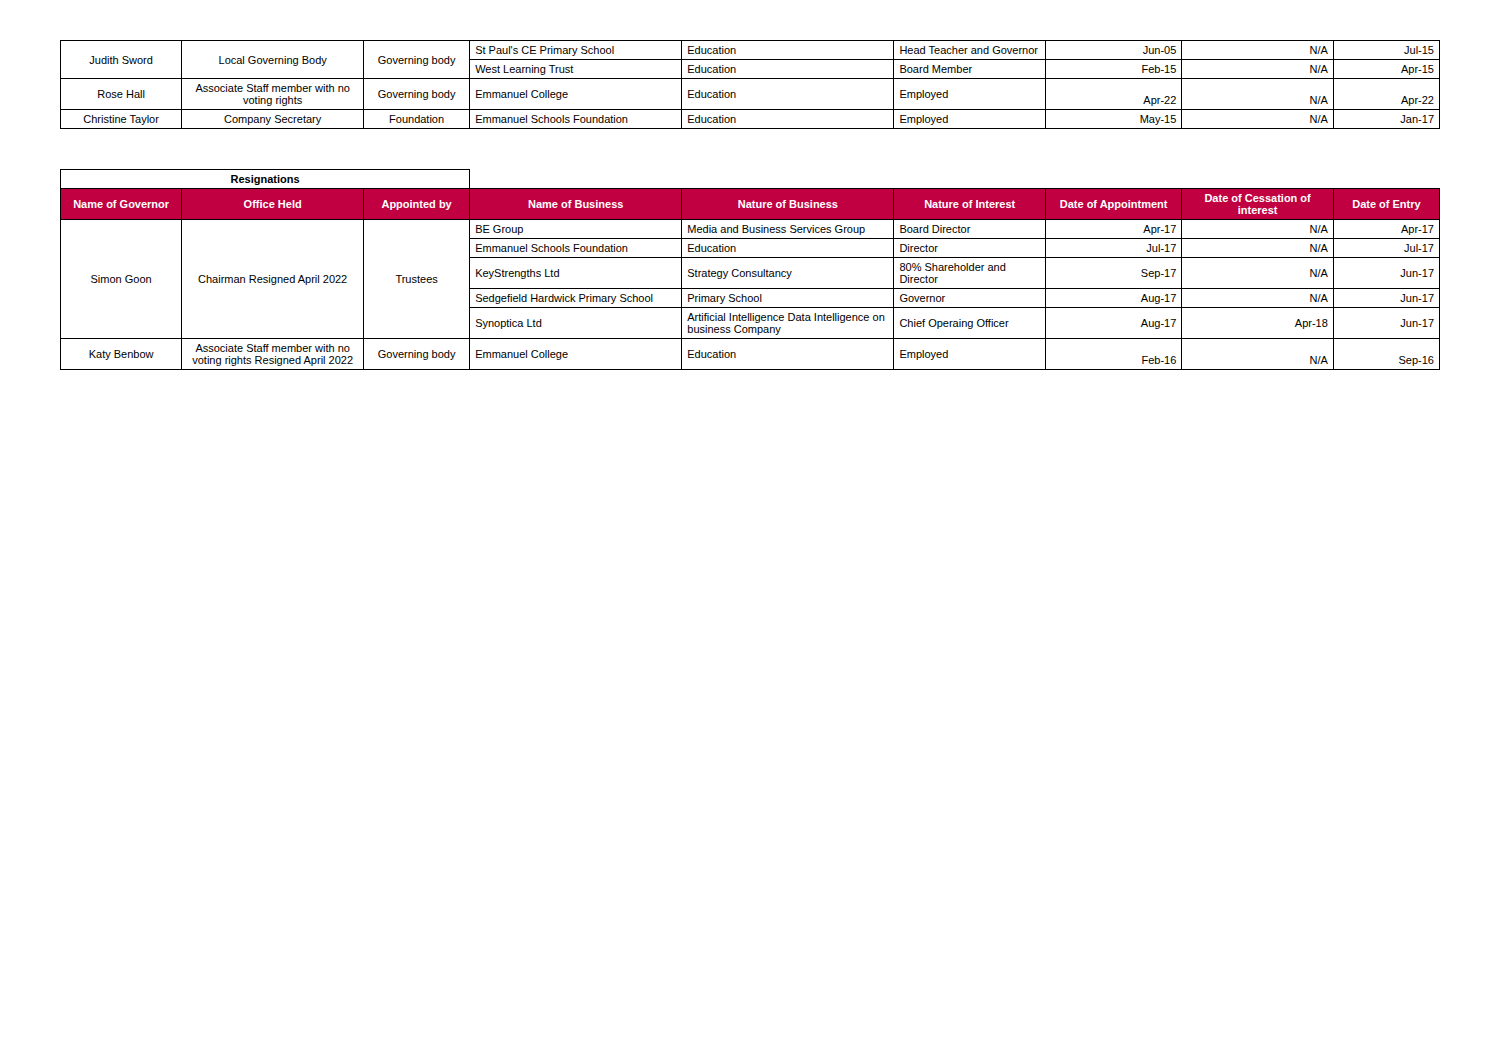| Judith Sword | Local Governing Body | Governing body | St Paul's CE Primary School | Education | Head Teacher and Governor | Jun-05 | N/A | Jul-15 |
| West Learning Trust | Education | Board Member | Feb-15 | N/A | Apr-15 |
| Rose Hall | Associate Staff member with no voting rights | Governing body | Emmanuel College | Education | Employed | Apr-22 | N/A | Apr-22 |
| Christine Taylor | Company Secretary | Foundation | Emmanuel Schools Foundation | Education | Employed | May-15 | N/A | Jan-17 |
| Resignations | | | | | | |
| Name of Governor | Office Held | Appointed by | Name of Business | Nature of Business | Nature of Interest | Date of Appointment | Date of Cessation of interest | Date of Entry |
| Simon Goon | Chairman Resigned April 2022 | Trustees | BE Group | Media and Business Services Group | Board Director | Apr-17 | N/A | Apr-17 |
| Emmanuel Schools Foundation | Education | Director | Jul-17 | N/A | Jul-17 |
| KeyStrengths Ltd | Strategy Consultancy | 80% Shareholder and Director | Sep-17 | N/A | Jun-17 |
| Sedgefield Hardwick Primary School | Primary School | Governor | Aug-17 | N/A | Jun-17 |
| Synoptica Ltd | Artificial Intelligence Data Intelligence on business Company | Chief Operaing Officer | Aug-17 | Apr-18 | Jun-17 |
| Katy Benbow | Associate Staff member with no voting rights Resigned April 2022 | Governing body | Emmanuel College | Education | Employed | Feb-16 | N/A | Sep-16 |